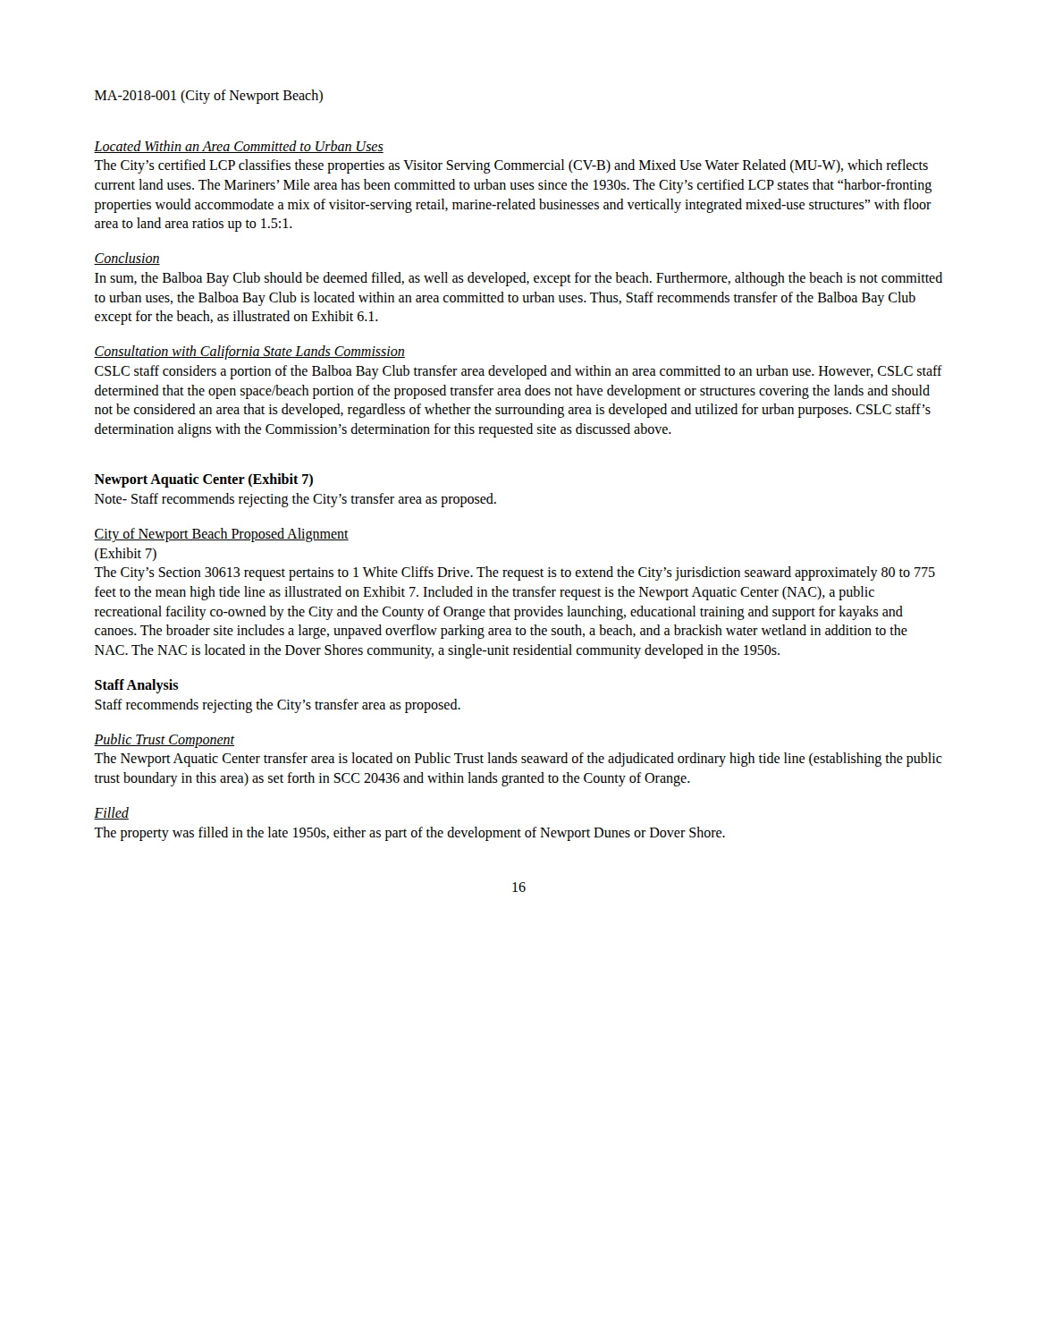MA-2018-001 (City of Newport Beach)
Located Within an Area Committed to Urban Uses
The City’s certified LCP classifies these properties as Visitor Serving Commercial (CV-B) and Mixed Use Water Related (MU-W), which reflects current land uses. The Mariners’ Mile area has been committed to urban uses since the 1930s. The City’s certified LCP states that “harbor-fronting properties would accommodate a mix of visitor-serving retail, marine-related businesses and vertically integrated mixed-use structures” with floor area to land area ratios up to 1.5:1.
Conclusion
In sum, the Balboa Bay Club should be deemed filled, as well as developed, except for the beach. Furthermore, although the beach is not committed to urban uses, the Balboa Bay Club is located within an area committed to urban uses. Thus, Staff recommends transfer of the Balboa Bay Club except for the beach, as illustrated on Exhibit 6.1.
Consultation with California State Lands Commission
CSLC staff considers a portion of the Balboa Bay Club transfer area developed and within an area committed to an urban use. However, CSLC staff determined that the open space/beach portion of the proposed transfer area does not have development or structures covering the lands and should not be considered an area that is developed, regardless of whether the surrounding area is developed and utilized for urban purposes. CSLC staff’s determination aligns with the Commission’s determination for this requested site as discussed above.
Newport Aquatic Center (Exhibit 7)
Note- Staff recommends rejecting the City’s transfer area as proposed.
City of Newport Beach Proposed Alignment
(Exhibit 7)
The City’s Section 30613 request pertains to 1 White Cliffs Drive. The request is to extend the City’s jurisdiction seaward approximately 80 to 775 feet to the mean high tide line as illustrated on Exhibit 7. Included in the transfer request is the Newport Aquatic Center (NAC), a public recreational facility co-owned by the City and the County of Orange that provides launching, educational training and support for kayaks and canoes. The broader site includes a large, unpaved overflow parking area to the south, a beach, and a brackish water wetland in addition to the NAC. The NAC is located in the Dover Shores community, a single-unit residential community developed in the 1950s.
Staff Analysis
Staff recommends rejecting the City’s transfer area as proposed.
Public Trust Component
The Newport Aquatic Center transfer area is located on Public Trust lands seaward of the adjudicated ordinary high tide line (establishing the public trust boundary in this area) as set forth in SCC 20436 and within lands granted to the County of Orange.
Filled
The property was filled in the late 1950s, either as part of the development of Newport Dunes or Dover Shore.
16